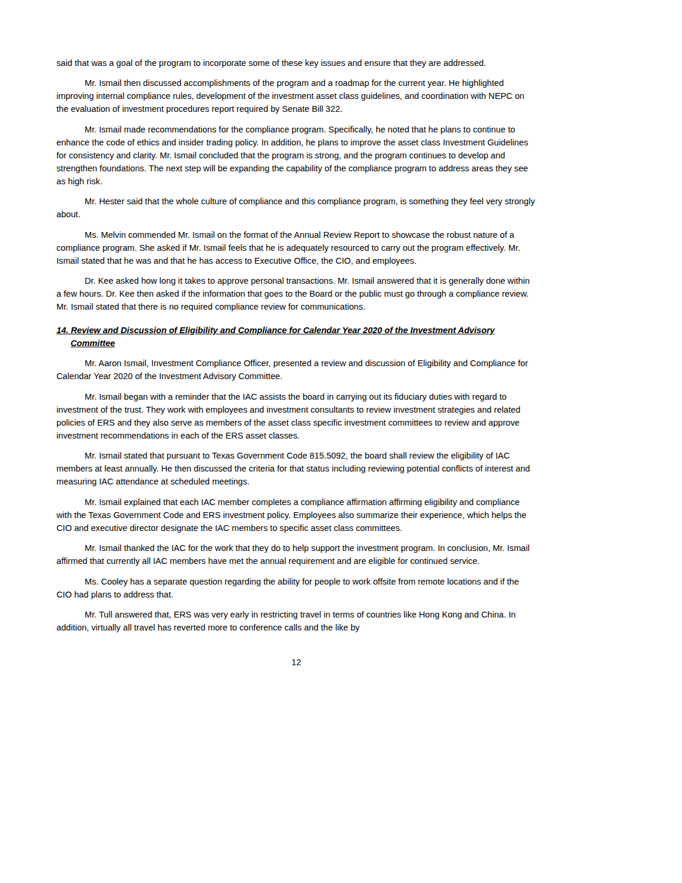said that was a goal of the program to incorporate some of these key issues and ensure that they are addressed.
Mr. Ismail then discussed accomplishments of the program and a roadmap for the current year. He highlighted improving internal compliance rules, development of the investment asset class guidelines, and coordination with NEPC on the evaluation of investment procedures report required by Senate Bill 322.
Mr. Ismail made recommendations for the compliance program. Specifically, he noted that he plans to continue to enhance the code of ethics and insider trading policy. In addition, he plans to improve the asset class Investment Guidelines for consistency and clarity. Mr. Ismail concluded that the program is strong, and the program continues to develop and strengthen foundations. The next step will be expanding the capability of the compliance program to address areas they see as high risk.
Mr. Hester said that the whole culture of compliance and this compliance program, is something they feel very strongly about.
Ms. Melvin commended Mr. Ismail on the format of the Annual Review Report to showcase the robust nature of a compliance program. She asked if Mr. Ismail feels that he is adequately resourced to carry out the program effectively. Mr. Ismail stated that he was and that he has access to Executive Office, the CIO, and employees.
Dr. Kee asked how long it takes to approve personal transactions. Mr. Ismail answered that it is generally done within a few hours. Dr. Kee then asked if the information that goes to the Board or the public must go through a compliance review. Mr. Ismail stated that there is no required compliance review for communications.
14. Review and Discussion of Eligibility and Compliance for Calendar Year 2020 of the Investment Advisory Committee
Mr. Aaron Ismail, Investment Compliance Officer, presented a review and discussion of Eligibility and Compliance for Calendar Year 2020 of the Investment Advisory Committee.
Mr. Ismail began with a reminder that the IAC assists the board in carrying out its fiduciary duties with regard to investment of the trust. They work with employees and investment consultants to review investment strategies and related policies of ERS and they also serve as members of the asset class specific investment committees to review and approve investment recommendations in each of the ERS asset classes.
Mr. Ismail stated that pursuant to Texas Government Code 815.5092, the board shall review the eligibility of IAC members at least annually. He then discussed the criteria for that status including reviewing potential conflicts of interest and measuring IAC attendance at scheduled meetings.
Mr. Ismail explained that each IAC member completes a compliance affirmation affirming eligibility and compliance with the Texas Government Code and ERS investment policy. Employees also summarize their experience, which helps the CIO and executive director designate the IAC members to specific asset class committees.
Mr. Ismail thanked the IAC for the work that they do to help support the investment program. In conclusion, Mr. Ismail affirmed that currently all IAC members have met the annual requirement and are eligible for continued service.
Ms. Cooley has a separate question regarding the ability for people to work offsite from remote locations and if the CIO had plans to address that.
Mr. Tull answered that, ERS was very early in restricting travel in terms of countries like Hong Kong and China. In addition, virtually all travel has reverted more to conference calls and the like by
12